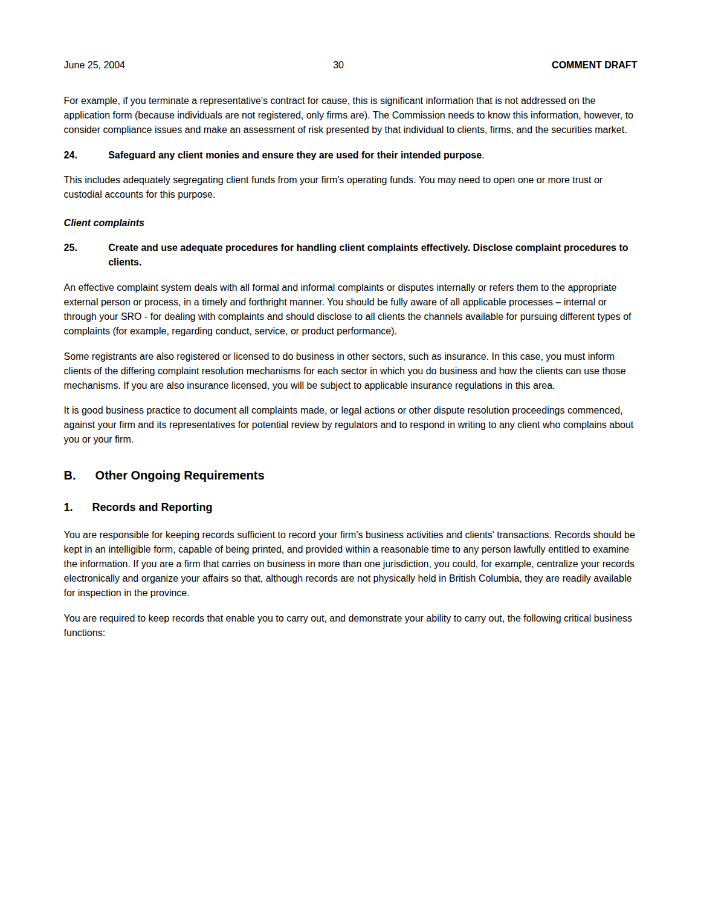June 25, 2004 30 COMMENT DRAFT
For example, if you terminate a representative's contract for cause, this is significant information that is not addressed on the application form (because individuals are not registered, only firms are). The Commission needs to know this information, however, to consider compliance issues and make an assessment of risk presented by that individual to clients, firms, and the securities market.
24. Safeguard any client monies and ensure they are used for their intended purpose.
This includes adequately segregating client funds from your firm's operating funds. You may need to open one or more trust or custodial accounts for this purpose.
Client complaints
25. Create and use adequate procedures for handling client complaints effectively. Disclose complaint procedures to clients.
An effective complaint system deals with all formal and informal complaints or disputes internally or refers them to the appropriate external person or process, in a timely and forthright manner. You should be fully aware of all applicable processes – internal or through your SRO - for dealing with complaints and should disclose to all clients the channels available for pursuing different types of complaints (for example, regarding conduct, service, or product performance).
Some registrants are also registered or licensed to do business in other sectors, such as insurance. In this case, you must inform clients of the differing complaint resolution mechanisms for each sector in which you do business and how the clients can use those mechanisms. If you are also insurance licensed, you will be subject to applicable insurance regulations in this area.
It is good business practice to document all complaints made, or legal actions or other dispute resolution proceedings commenced, against your firm and its representatives for potential review by regulators and to respond in writing to any client who complains about you or your firm.
B. Other Ongoing Requirements
1. Records and Reporting
You are responsible for keeping records sufficient to record your firm's business activities and clients' transactions. Records should be kept in an intelligible form, capable of being printed, and provided within a reasonable time to any person lawfully entitled to examine the information. If you are a firm that carries on business in more than one jurisdiction, you could, for example, centralize your records electronically and organize your affairs so that, although records are not physically held in British Columbia, they are readily available for inspection in the province.
You are required to keep records that enable you to carry out, and demonstrate your ability to carry out, the following critical business functions: